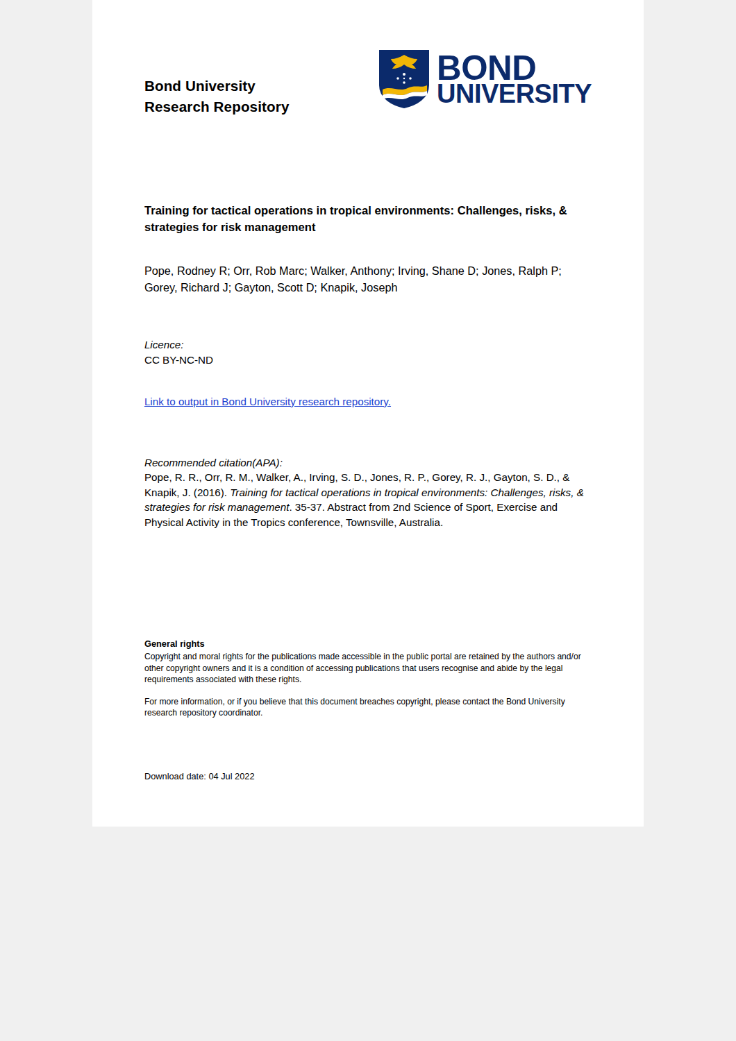Bond University
Research Repository
BOND UNIVERSITY
Training for tactical operations in tropical environments: Challenges, risks, & strategies for risk management
Pope, Rodney R; Orr, Rob Marc; Walker, Anthony; Irving, Shane D; Jones, Ralph P; Gorey, Richard J; Gayton, Scott D; Knapik, Joseph
Licence:
CC BY-NC-ND
Link to output in Bond University research repository.
Recommended citation(APA):
Pope, R. R., Orr, R. M., Walker, A., Irving, S. D., Jones, R. P., Gorey, R. J., Gayton, S. D., & Knapik, J. (2016). Training for tactical operations in tropical environments: Challenges, risks, & strategies for risk management. 35-37. Abstract from 2nd Science of Sport, Exercise and Physical Activity in the Tropics conference, Townsville, Australia.
General rights
Copyright and moral rights for the publications made accessible in the public portal are retained by the authors and/or other copyright owners and it is a condition of accessing publications that users recognise and abide by the legal requirements associated with these rights.
For more information, or if you believe that this document breaches copyright, please contact the Bond University research repository coordinator.
Download date: 04 Jul 2022